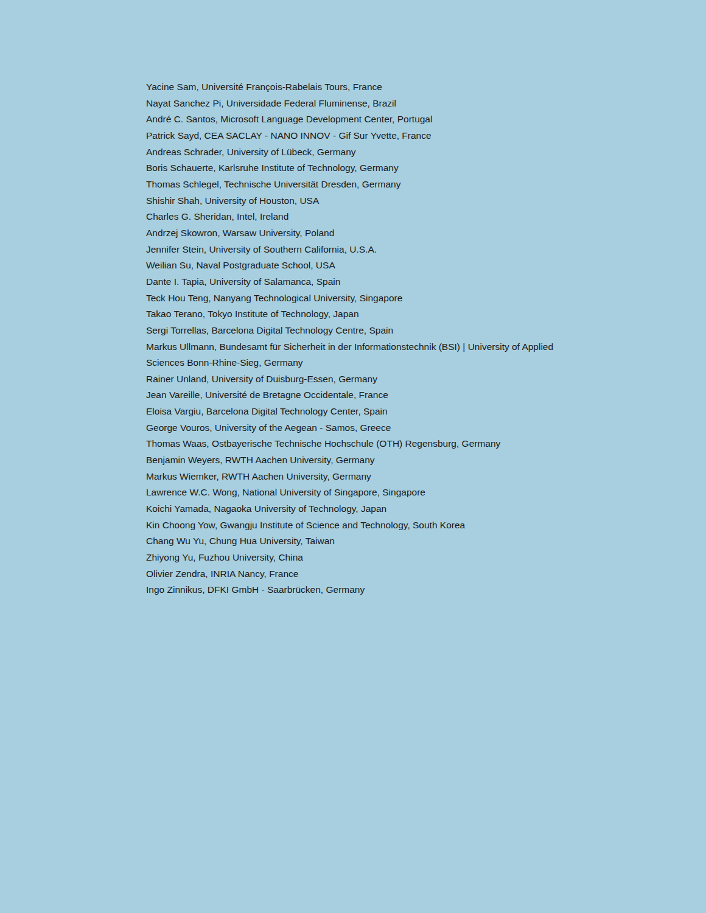Yacine Sam, Université François-Rabelais Tours, France
Nayat Sanchez Pi, Universidade Federal Fluminense, Brazil
André C. Santos, Microsoft Language Development Center, Portugal
Patrick Sayd, CEA SACLAY - NANO INNOV - Gif Sur Yvette, France
Andreas Schrader, University of Lübeck, Germany
Boris Schauerte, Karlsruhe Institute of Technology, Germany
Thomas Schlegel, Technische Universität Dresden, Germany
Shishir Shah, University of Houston, USA
Charles G. Sheridan, Intel, Ireland
Andrzej Skowron, Warsaw University, Poland
Jennifer Stein, University of Southern California, U.S.A.
Weilian Su, Naval Postgraduate School, USA
Dante I. Tapia, University of Salamanca, Spain
Teck Hou Teng, Nanyang Technological University, Singapore
Takao Terano, Tokyo Institute of Technology, Japan
Sergi Torrellas, Barcelona Digital Technology Centre, Spain
Markus Ullmann, Bundesamt für Sicherheit in der Informationstechnik (BSI) | University of Applied Sciences Bonn-Rhine-Sieg, Germany
Rainer Unland, University of Duisburg-Essen, Germany
Jean Vareille, Université de Bretagne Occidentale, France
Eloisa Vargiu, Barcelona Digital Technology Center, Spain
George Vouros, University of the Aegean - Samos, Greece
Thomas Waas, Ostbayerische Technische Hochschule (OTH) Regensburg, Germany
Benjamin Weyers, RWTH Aachen University, Germany
Markus Wiemker, RWTH Aachen University, Germany
Lawrence W.C. Wong, National University of Singapore, Singapore
Koichi Yamada, Nagaoka University of Technology, Japan
Kin Choong Yow, Gwangju Institute of Science and Technology, South Korea
Chang Wu Yu, Chung Hua University, Taiwan
Zhiyong Yu, Fuzhou University, China
Olivier Zendra, INRIA Nancy, France
Ingo Zinnikus, DFKI GmbH - Saarbrücken, Germany